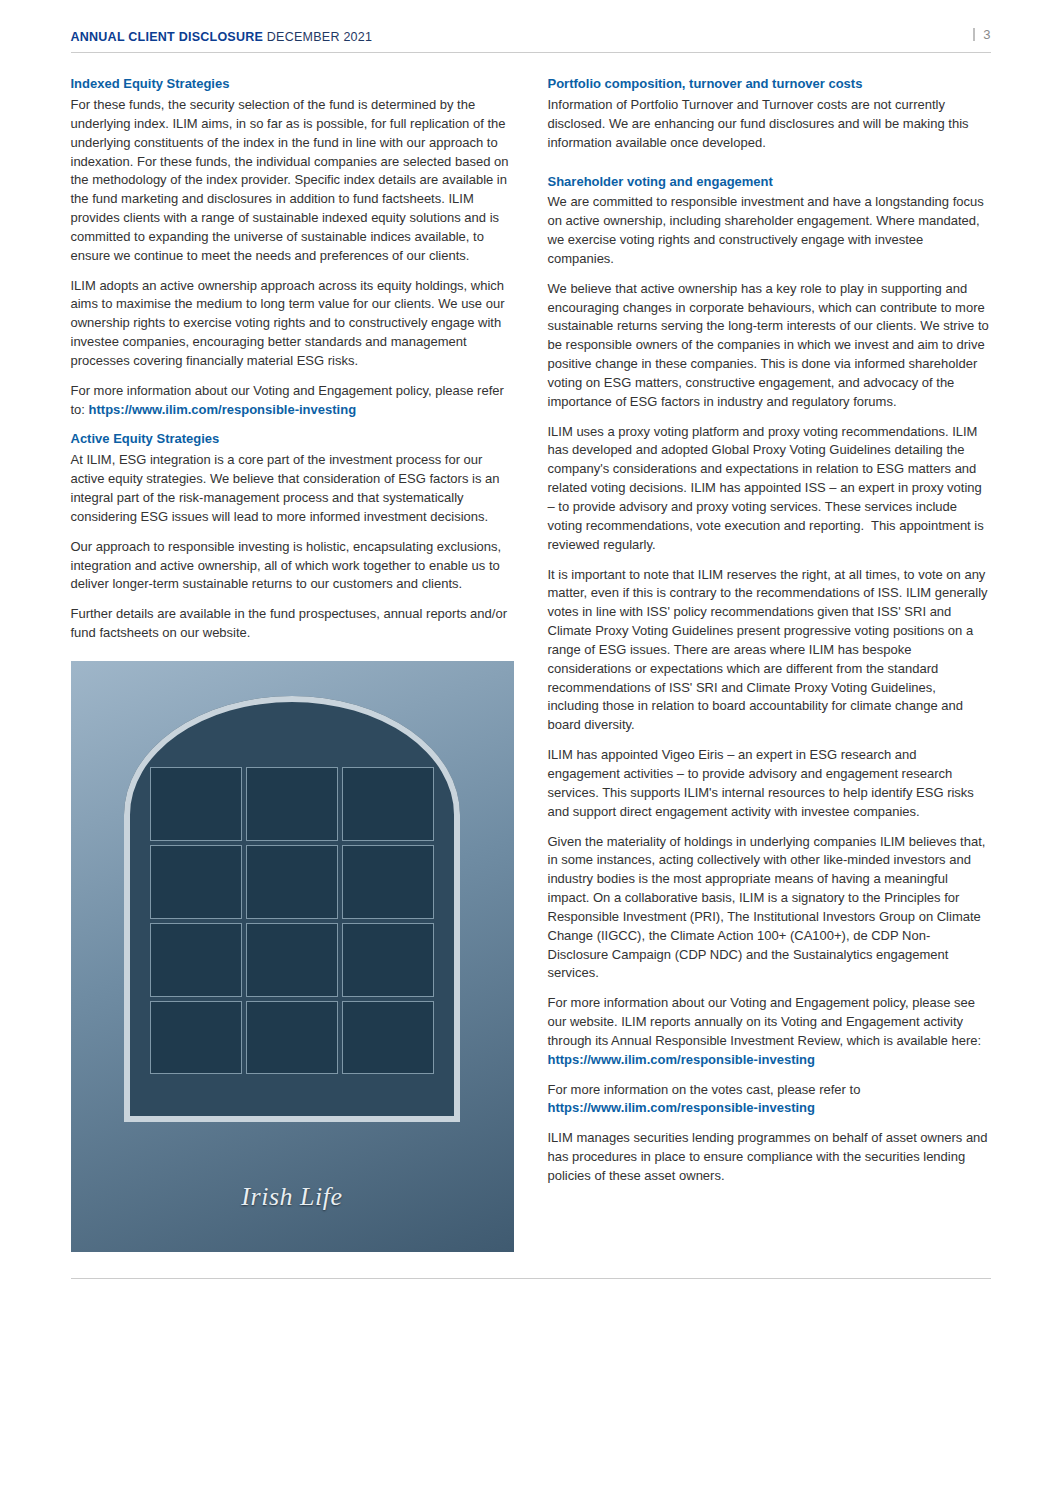ANNUAL CLIENT DISCLOSURE DECEMBER 2021
3
Indexed Equity Strategies
For these funds, the security selection of the fund is determined by the underlying index. ILIM aims, in so far as is possible, for full replication of the underlying constituents of the index in the fund in line with our approach to indexation. For these funds, the individual companies are selected based on the methodology of the index provider. Specific index details are available in the fund marketing and disclosures in addition to fund factsheets. ILIM provides clients with a range of sustainable indexed equity solutions and is committed to expanding the universe of sustainable indices available, to ensure we continue to meet the needs and preferences of our clients.
ILIM adopts an active ownership approach across its equity holdings, which aims to maximise the medium to long term value for our clients. We use our ownership rights to exercise voting rights and to constructively engage with investee companies, encouraging better standards and management processes covering financially material ESG risks.
For more information about our Voting and Engagement policy, please refer to: https://www.ilim.com/responsible-investing
Active Equity Strategies
At ILIM, ESG integration is a core part of the investment process for our active equity strategies. We believe that consideration of ESG factors is an integral part of the risk-management process and that systematically considering ESG issues will lead to more informed investment decisions.
Our approach to responsible investing is holistic, encapsulating exclusions, integration and active ownership, all of which work together to enable us to deliver longer-term sustainable returns to our customers and clients.
Further details are available in the fund prospectuses, annual reports and/or fund factsheets on our website.
Irish Life
Portfolio composition, turnover and turnover costs
Information of Portfolio Turnover and Turnover costs are not currently disclosed. We are enhancing our fund disclosures and will be making this information available once developed.
Shareholder voting and engagement
We are committed to responsible investment and have a longstanding focus on active ownership, including shareholder engagement. Where mandated, we exercise voting rights and constructively engage with investee companies.
We believe that active ownership has a key role to play in supporting and encouraging changes in corporate behaviours, which can contribute to more sustainable returns serving the long-term interests of our clients. We strive to be responsible owners of the companies in which we invest and aim to drive positive change in these companies. This is done via informed shareholder voting on ESG matters, constructive engagement, and advocacy of the importance of ESG factors in industry and regulatory forums.
ILIM uses a proxy voting platform and proxy voting recommendations. ILIM has developed and adopted Global Proxy Voting Guidelines detailing the company's considerations and expectations in relation to ESG matters and related voting decisions. ILIM has appointed ISS – an expert in proxy voting – to provide advisory and proxy voting services. These services include voting recommendations, vote execution and reporting. This appointment is reviewed regularly.
It is important to note that ILIM reserves the right, at all times, to vote on any matter, even if this is contrary to the recommendations of ISS. ILIM generally votes in line with ISS' policy recommendations given that ISS' SRI and Climate Proxy Voting Guidelines present progressive voting positions on a range of ESG issues. There are areas where ILIM has bespoke considerations or expectations which are different from the standard recommendations of ISS' SRI and Climate Proxy Voting Guidelines, including those in relation to board accountability for climate change and board diversity.
ILIM has appointed Vigeo Eiris – an expert in ESG research and engagement activities – to provide advisory and engagement research services. This supports ILIM's internal resources to help identify ESG risks and support direct engagement activity with investee companies.
Given the materiality of holdings in underlying companies ILIM believes that, in some instances, acting collectively with other like-minded investors and industry bodies is the most appropriate means of having a meaningful impact. On a collaborative basis, ILIM is a signatory to the Principles for Responsible Investment (PRI), The Institutional Investors Group on Climate Change (IIGCC), the Climate Action 100+ (CA100+), de CDP Non-Disclosure Campaign (CDP NDC) and the Sustainalytics engagement services.
For more information about our Voting and Engagement policy, please see our website. ILIM reports annually on its Voting and Engagement activity through its Annual Responsible Investment Review, which is available here: https://www.ilim.com/responsible-investing
For more information on the votes cast, please refer to https://www.ilim.com/responsible-investing
ILIM manages securities lending programmes on behalf of asset owners and has procedures in place to ensure compliance with the securities lending policies of these asset owners.